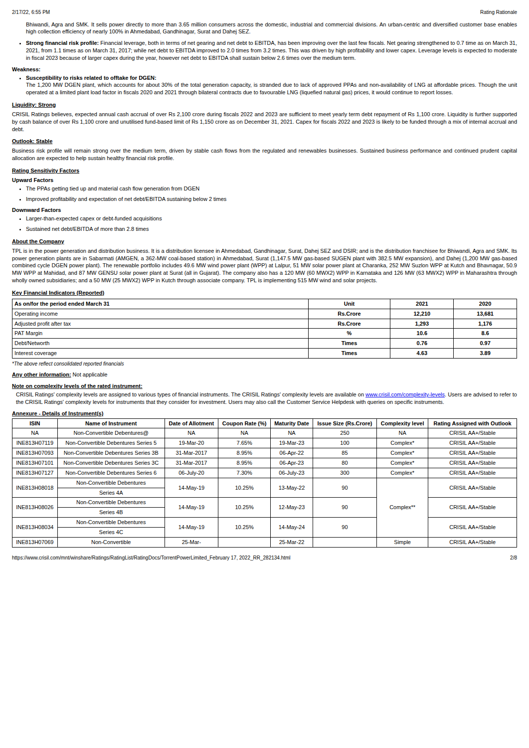2/17/22, 6:55 PM Rating Rationale
Bhiwandi, Agra and SMK. It sells power directly to more than 3.65 million consumers across the domestic, industrial and commercial divisions. An urban-centric and diversified customer base enables high collection efficiency of nearly 100% in Ahmedabad, Gandhinagar, Surat and Dahej SEZ.
Strong financial risk profile: Financial leverage, both in terms of net gearing and net debt to EBITDA, has been improving over the last few fiscals. Net gearing strengthened to 0.7 time as on March 31, 2021, from 1.1 times as on March 31, 2017; while net debt to EBITDA improved to 2.0 times from 3.2 times. This was driven by high profitability and lower capex. Leverage levels is expected to moderate in fiscal 2023 because of larger capex during the year, however net debt to EBITDA shall sustain below 2.6 times over the medium term.
Weakness:
Susceptibility to risks related to offtake for DGEN:
The 1,200 MW DGEN plant, which accounts for about 30% of the total generation capacity, is stranded due to lack of approved PPAs and non-availability of LNG at affordable prices. Though the unit operated at a limited plant load factor in fiscals 2020 and 2021 through bilateral contracts due to favourable LNG (liquefied natural gas) prices, it would continue to report losses.
Liquidity: Strong
CRISIL Ratings believes, expected annual cash accrual of over Rs 2,100 crore during fiscals 2022 and 2023 are sufficient to meet yearly term debt repayment of Rs 1,100 crore. Liquidity is further supported by cash balance of over Rs 1,100 crore and unutilised fund-based limit of Rs 1,150 crore as on December 31, 2021. Capex for fiscals 2022 and 2023 is likely to be funded through a mix of internal accrual and debt.
Outlook: Stable
Business risk profile will remain strong over the medium term, driven by stable cash flows from the regulated and renewables businesses. Sustained business performance and continued prudent capital allocation are expected to help sustain healthy financial risk profile.
Rating Sensitivity Factors
Upward Factors
The PPAs getting tied up and material cash flow generation from DGEN
Improved profitability and expectation of net debt/EBITDA sustaining below 2 times
Downward Factors
Larger-than-expected capex or debt-funded acquisitions
Sustained net debt/EBITDA of more than 2.8 times
About the Company
TPL is in the power generation and distribution business. It is a distribution licensee in Ahmedabad, Gandhinagar, Surat, Dahej SEZ and DSIR; and is the distribution franchisee for Bhiwandi, Agra and SMK. Its power generation plants are in Sabarmati (AMGEN, a 362-MW coal-based station) in Ahmedabad, Surat (1,147.5 MW gas-based SUGEN plant with 382.5 MW expansion), and Dahej (1,200 MW gas-based combined cycle DGEN power plant). The renewable portfolio includes 49.6 MW wind power plant (WPP) at Lalpur, 51 MW solar power plant at Charanka, 252 MW Suzlon WPP at Kutch and Bhavnagar, 50.9 MW WPP at Mahidad, and 87 MW GENSU solar power plant at Surat (all in Gujarat). The company also has a 120 MW (60 MWX2) WPP in Karnataka and 126 MW (63 MWX2) WPP in Maharashtra through wholly owned subsidiaries; and a 50 MW (25 MWX2) WPP in Kutch through associate company. TPL is implementing 515 MW wind and solar projects.
Key Financial Indicators (Reported)
| As on/for the period ended March 31 | Unit | 2021 | 2020 |
| --- | --- | --- | --- |
| Operating income | Rs.Crore | 12,210 | 13,681 |
| Adjusted profit after tax | Rs.Crore | 1,293 | 1,176 |
| PAT Margin | % | 10.6 | 8.6 |
| Debt/Networth | Times | 0.76 | 0.97 |
| Interest coverage | Times | 4.63 | 3.89 |
*The above reflect consolidated reported financials
Any other information: Not applicable
Note on complexity levels of the rated instrument:
CRISIL Ratings' complexity levels are assigned to various types of financial instruments. The CRISIL Ratings' complexity levels are available on www.crisil.com/complexity-levels. Users are advised to refer to the CRISIL Ratings' complexity levels for instruments that they consider for investment. Users may also call the Customer Service Helpdesk with queries on specific instruments.
Annexure - Details of Instrument(s)
| ISIN | Name of Instrument | Date of Allotment | Coupon Rate (%) | Maturity Date | Issue Size (Rs.Crore) | Complexity level | Rating Assigned with Outlook |
| --- | --- | --- | --- | --- | --- | --- | --- |
| NA | Non-Convertible Debentures@ | NA | NA | NA | 250 | NA | CRISIL AA+/Stable |
| INE813H07119 | Non-Convertible Debentures Series 5 | 19-Mar-20 | 7.65% | 19-Mar-23 | 100 | Complex* | CRISIL AA+/Stable |
| INE813H07093 | Non-Convertible Debentures Series 3B | 31-Mar-2017 | 8.95% | 06-Apr-22 | 85 | Complex* | CRISIL AA+/Stable |
| INE813H07101 | Non-Convertible Debentures Series 3C | 31-Mar-2017 | 8.95% | 06-Apr-23 | 80 | Complex* | CRISIL AA+/Stable |
| INE813H07127 | Non-Convertible Debentures Series 6 | 06-July-20 | 7.30% | 06-July-23 | 300 | Complex* | CRISIL AA+/Stable |
| INE813H08018 | Non-Convertible Debentures | 14-May-19 | 10.25% | 13-May-22 | 90 | Complex** | CRISIL AA+/Stable |
| Series 4A |
| INE813H08026 | Non-Convertible Debentures | 14-May-19 | 10.25% | 12-May-23 | 90 | CRISIL AA+/Stable |
| Series 4B |
| INE813H08034 | Non-Convertible Debentures | 14-May-19 | 10.25% | 14-May-24 | 90 | CRISIL AA+/Stable |
| Series 4C |
| INE813H07069 | Non-Convertible | 25-Mar- | | 25-Mar-22 | | Simple | CRISIL AA+/Stable |
https://www.crisil.com/mnt/winshare/Ratings/RatingList/RatingDocs/TorrentPowerLimited_February 17, 2022_RR_282134.html 2/8